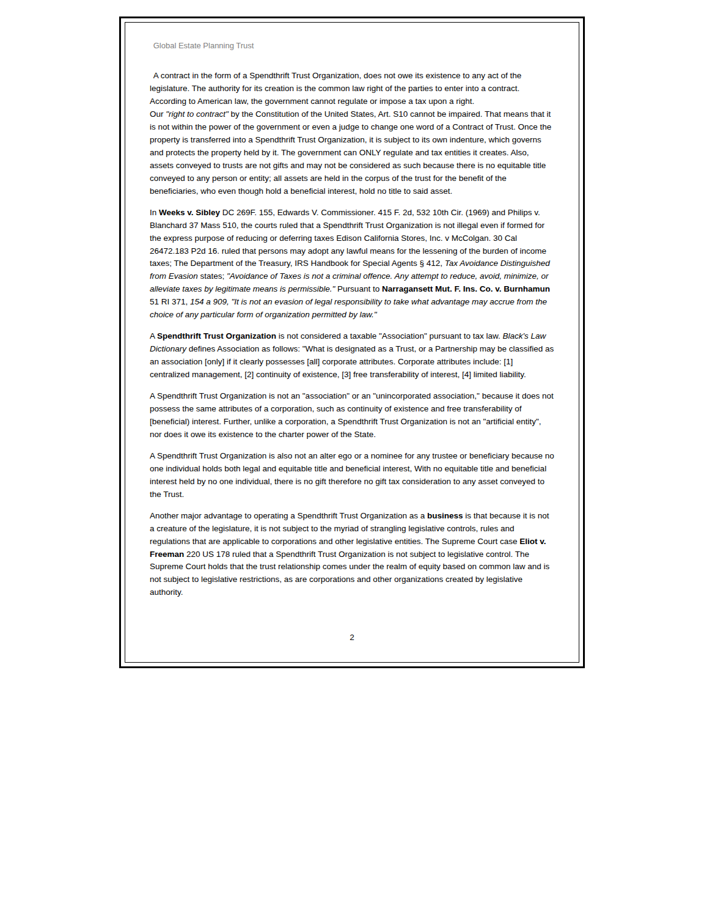Global Estate Planning Trust
A contract in the form of a Spendthrift Trust Organization, does not owe its existence to any act of the legislature. The authority for its creation is the common law right of the parties to enter into a contract. According to American law, the government cannot regulate or impose a tax upon a right.
Our "right to contract" by the Constitution of the United States, Art. S10 cannot be impaired. That means that it is not within the power of the government or even a judge to change one word of a Contract of Trust. Once the property is transferred into a Spendthrift Trust Organization, it is subject to its own indenture, which governs and protects the property held by it. The government can ONLY regulate and tax entities it creates. Also, assets conveyed to trusts are not gifts and may not be considered as such because there is no equitable title conveyed to any person or entity; all assets are held in the corpus of the trust for the benefit of the beneficiaries, who even though hold a beneficial interest, hold no title to said asset.
In Weeks v. Sibley DC 269F. 155, Edwards V. Commissioner. 415 F. 2d, 532 10th Cir. (1969) and Philips v. Blanchard 37 Mass 510, the courts ruled that a Spendthrift Trust Organization is not illegal even if formed for the express purpose of reducing or deferring taxes Edison California Stores, Inc. v McColgan. 30 Cal 26472.183 P2d 16. ruled that persons may adopt any lawful means for the lessening of the burden of income taxes; The Department of the Treasury, IRS Handbook for Special Agents § 412, Tax Avoidance Distinguished from Evasion states; "Avoidance of Taxes is not a criminal offence. Any attempt to reduce, avoid, minimize, or alleviate taxes by legitimate means is permissible." Pursuant to Narragansett Mut. F. Ins. Co. v. Burnhamun 51 RI 371, 154 a 909, "It is not an evasion of legal responsibility to take what advantage may accrue from the choice of any particular form of organization permitted by law."
A Spendthrift Trust Organization is not considered a taxable "Association" pursuant to tax law. Black's Law Dictionary defines Association as follows: "What is designated as a Trust, or a Partnership may be classified as an association [only] if it clearly possesses [all] corporate attributes. Corporate attributes include: [1] centralized management, [2] continuity of existence, [3] free transferability of interest, [4] limited liability.
A Spendthrift Trust Organization is not an "association" or an "unincorporated association," because it does not possess the same attributes of a corporation, such as continuity of existence and free transferability of [beneficial) interest. Further, unlike a corporation, a Spendthrift Trust Organization is not an "artificial entity", nor does it owe its existence to the charter power of the State.
A Spendthrift Trust Organization is also not an alter ego or a nominee for any trustee or beneficiary because no one individual holds both legal and equitable title and beneficial interest, With no equitable title and beneficial interest held by no one individual, there is no gift therefore no gift tax consideration to any asset conveyed to the Trust.
Another major advantage to operating a Spendthrift Trust Organization as a business is that because it is not a creature of the legislature, it is not subject to the myriad of strangling legislative controls, rules and regulations that are applicable to corporations and other legislative entities. The Supreme Court case Eliot v. Freeman 220 US 178 ruled that a Spendthrift Trust Organization is not subject to legislative control. The Supreme Court holds that the trust relationship comes under the realm of equity based on common law and is not subject to legislative restrictions, as are corporations and other organizations created by legislative authority.
2